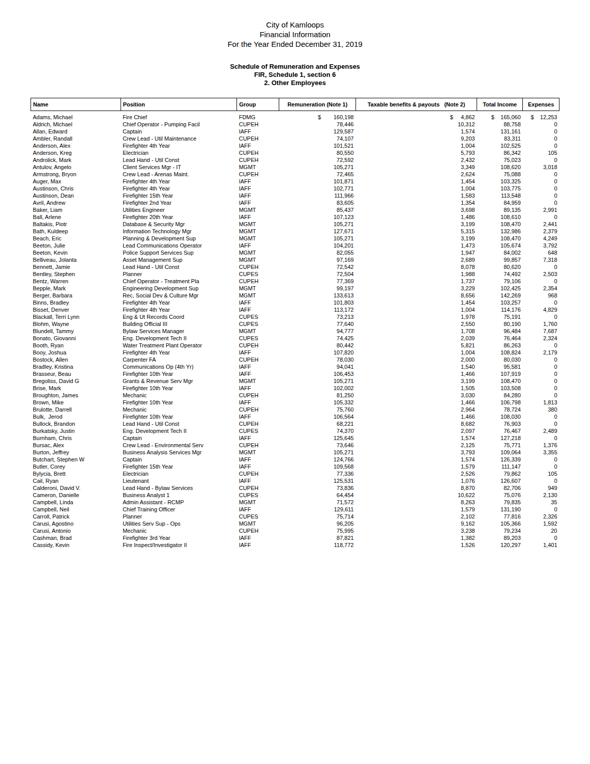City of Kamloops
Financial Information
For the Year Ended December 31, 2019
Schedule of Remuneration and Expenses
FIR, Schedule 1, section 6
2. Other Employees
| Name | Position | Group | Remuneration (Note 1) | Taxable benefits & payouts (Note 2) | Total Income | Expenses |
| --- | --- | --- | --- | --- | --- | --- |
| Adams, Michael | Fire Chief | FDMG | $ 160,198 | $ 4,862 | $ 165,060 | $ 12,253 |
| Aldrich, Michael | Chief Operator - Pumping Facil | CUPEH | 78,446 | 10,312 | 88,758 | 0 |
| Allan, Edward | Captain | IAFF | 129,587 | 1,574 | 131,161 | 0 |
| Ambler, Randall | Crew Lead - Util Maintenance | CUPEH | 74,107 | 9,203 | 83,311 | 0 |
| Anderson, Alex | Firefighter 4th Year | IAFF | 101,521 | 1,004 | 102,525 | 0 |
| Anderson, Kreg | Electrician | CUPEH | 80,550 | 5,793 | 86,342 | 105 |
| Androlick, Mark | Lead Hand - Util Const | CUPEH | 72,592 | 2,432 | 75,023 | 0 |
| Antulov, Angelo | Client Services Mgr - IT | MGMT | 105,271 | 3,349 | 108,620 | 3,018 |
| Armstrong, Bryon | Crew Lead - Arenas Maint. | CUPEH | 72,465 | 2,624 | 75,088 | 0 |
| Auger, Max | Firefighter 4th Year | IAFF | 101,871 | 1,454 | 103,325 | 0 |
| Austinson, Chris | Firefighter 4th Year | IAFF | 102,771 | 1,004 | 103,775 | 0 |
| Austinson, Dean | Firefighter 15th Year | IAFF | 111,966 | 1,583 | 113,548 | 0 |
| Avril, Andrew | Firefighter 2nd Year | IAFF | 83,605 | 1,354 | 84,959 | 0 |
| Baker, Liam | Utilities Engineer | MGMT | 85,437 | 3,698 | 89,135 | 2,991 |
| Ball, Arlene | Firefighter 20th Year | IAFF | 107,123 | 1,486 | 108,610 | 0 |
| Baltakis, Piotr | Database & Security Mgr | MGMT | 105,271 | 3,199 | 108,470 | 2,441 |
| Bath, Kuldeep | Information Technology Mgr | MGMT | 127,671 | 5,315 | 132,986 | 2,379 |
| Beach, Eric | Planning & Development Sup | MGMT | 105,271 | 3,199 | 108,470 | 4,249 |
| Beeton, Julie | Lead Communications Operator | IAFF | 104,201 | 1,473 | 105,674 | 3,792 |
| Beeton, Kevin | Police Support Services Sup | MGMT | 82,055 | 1,947 | 84,002 | 648 |
| Belliveau, Jolanta | Asset Management Sup | MGMT | 97,169 | 2,689 | 99,857 | 7,318 |
| Bennett, Jamie | Lead Hand - Util Const | CUPEH | 72,542 | 8,078 | 80,620 | 0 |
| Bentley, Stephen | Planner | CUPES | 72,504 | 1,988 | 74,492 | 2,503 |
| Bentz, Warren | Chief Operator - Treatment Pla | CUPEH | 77,369 | 1,737 | 79,106 | 0 |
| Bepple, Mark | Engineering Development Sup | MGMT | 99,197 | 3,229 | 102,425 | 2,354 |
| Berger, Barbara | Rec, Social Dev & Culture Mgr | MGMT | 133,613 | 8,656 | 142,269 | 968 |
| Binns, Bradley | Firefighter 4th Year | IAFF | 101,803 | 1,454 | 103,257 | 0 |
| Bisset, Denver | Firefighter 4th Year | IAFF | 113,172 | 1,004 | 114,176 | 4,829 |
| Blackall, Terri Lynn | Eng & Ut Records Coord | CUPES | 73,213 | 1,978 | 75,191 | 0 |
| Blohm, Wayne | Building Official III | CUPES | 77,640 | 2,550 | 80,190 | 1,760 |
| Blundell, Tammy | Bylaw Services Manager | MGMT | 94,777 | 1,708 | 96,484 | 7,687 |
| Bonato, Giovanni | Eng. Development Tech II | CUPES | 74,425 | 2,039 | 76,464 | 2,324 |
| Booth, Ryan | Water Treatment Plant Operator | CUPEH | 80,442 | 5,821 | 86,263 | 0 |
| Booy, Joshua | Firefighter 4th Year | IAFF | 107,820 | 1,004 | 108,824 | 2,179 |
| Bostock, Allen | Carpenter FA | CUPEH | 78,030 | 2,000 | 80,030 | 0 |
| Bradley, Kristina | Communications Op (4th Yr) | IAFF | 94,041 | 1,540 | 95,581 | 0 |
| Brasseur, Beau | Firefighter 10th Year | IAFF | 106,453 | 1,466 | 107,919 | 0 |
| Bregoliss, David G | Grants & Revenue Serv Mgr | MGMT | 105,271 | 3,199 | 108,470 | 0 |
| Brise, Mark | Firefighter 10th Year | IAFF | 102,002 | 1,505 | 103,508 | 0 |
| Broughton, James | Mechanic | CUPEH | 81,250 | 3,030 | 84,280 | 0 |
| Brown, Mike | Firefighter 10th Year | IAFF | 105,332 | 1,466 | 106,798 | 1,813 |
| Brulotte, Darrell | Mechanic | CUPEH | 75,760 | 2,964 | 78,724 | 380 |
| Bulk, Jerod | Firefighter 10th Year | IAFF | 106,564 | 1,466 | 108,030 | 0 |
| Bullock, Brandon | Lead Hand - Util Const | CUPEH | 68,221 | 8,682 | 76,903 | 0 |
| Burkatsky, Justin | Eng. Development Tech II | CUPES | 74,370 | 2,097 | 76,467 | 2,489 |
| Burnham, Chris | Captain | IAFF | 125,645 | 1,574 | 127,218 | 0 |
| Bursac, Alex | Crew Lead - Environmental Serv | CUPEH | 73,646 | 2,125 | 75,771 | 1,376 |
| Burton, Jeffrey | Business Analysis Services Mgr | MGMT | 105,271 | 3,793 | 109,064 | 3,355 |
| Butchart, Stephen W | Captain | IAFF | 124,766 | 1,574 | 126,339 | 0 |
| Butler, Corey | Firefighter 15th Year | IAFF | 109,568 | 1,579 | 111,147 | 0 |
| Bylycia, Brett | Electrician | CUPEH | 77,336 | 2,526 | 79,862 | 105 |
| Cail, Ryan | Lieutenant | IAFF | 125,531 | 1,076 | 126,607 | 0 |
| Calderoni, David V. | Lead Hand - Bylaw Services | CUPEH | 73,836 | 8,870 | 82,706 | 949 |
| Cameron, Danielle | Business Analyst 1 | CUPES | 64,454 | 10,622 | 75,076 | 2,130 |
| Campbell, Linda | Admin Assistant - RCMP | MGMT | 71,572 | 8,263 | 79,835 | 35 |
| Campbell, Neil | Chief Training Officer | IAFF | 129,611 | 1,579 | 131,190 | 0 |
| Carroll, Patrick | Planner | CUPES | 75,714 | 2,102 | 77,816 | 2,326 |
| Carusi, Agostino | Utilities Serv Sup - Ops | MGMT | 96,205 | 9,162 | 105,366 | 1,592 |
| Carusi, Antonio | Mechanic | CUPEH | 75,995 | 3,238 | 79,234 | 20 |
| Cashman, Brad | Firefighter 3rd Year | IAFF | 87,821 | 1,382 | 89,203 | 0 |
| Cassidy, Kevin | Fire Inspect/Investigator II | IAFF | 118,772 | 1,526 | 120,297 | 1,401 |